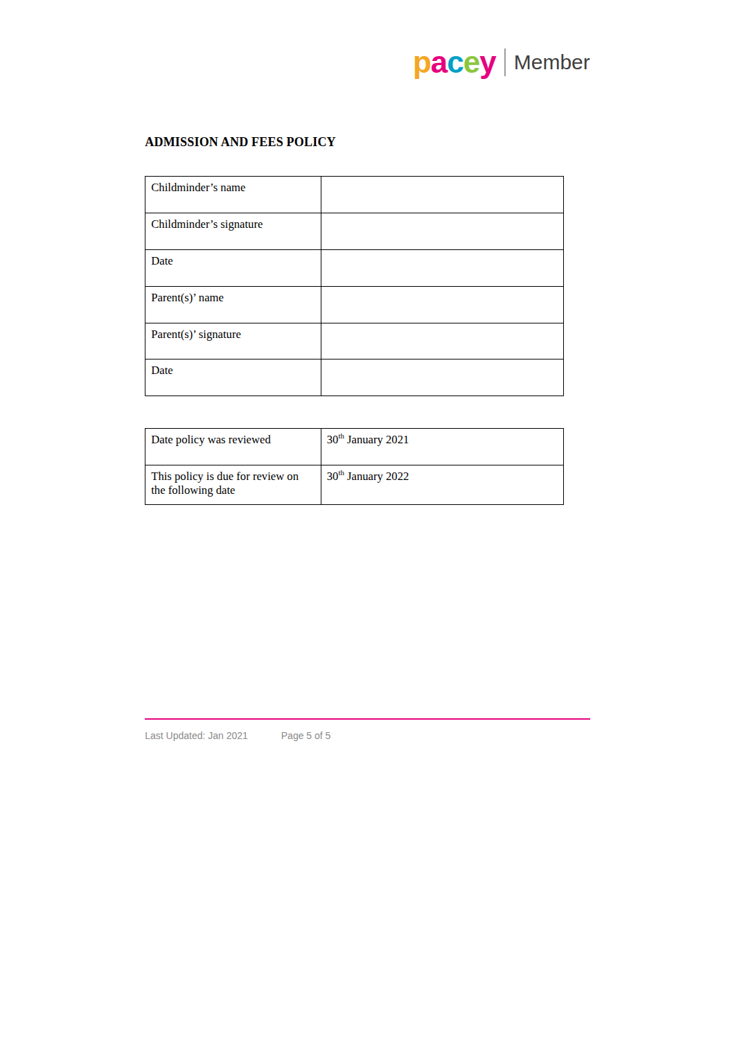pacey
Member
ADMISSION AND FEES POLICY
| Childminder’s name | |
| Childminder’s signature | |
| Date | |
| Parent(s)’ name | |
| Parent(s)’ signature | |
| Date | |
| Date policy was reviewed | 30 th January 2021 |
| This policy is due for review on the following date | 30 th January 2022 |
Last Updated: Jan 2021
Page 5 of 5